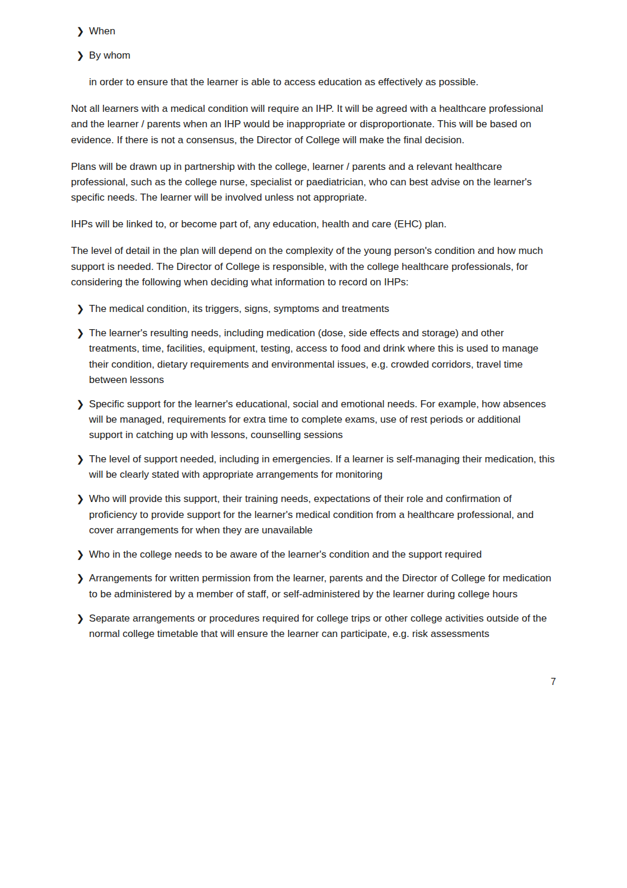When
By whom
in order to ensure that the learner is able to access education as effectively as possible.
Not all learners with a medical condition will require an IHP. It will be agreed with a healthcare professional and the learner / parents when an IHP would be inappropriate or disproportionate. This will be based on evidence. If there is not a consensus, the Director of College will make the final decision.
Plans will be drawn up in partnership with the college, learner / parents and a relevant healthcare professional, such as the college nurse, specialist or paediatrician, who can best advise on the learner's specific needs. The learner will be involved unless not appropriate.
IHPs will be linked to, or become part of, any education, health and care (EHC) plan.
The level of detail in the plan will depend on the complexity of the young person's condition and how much support is needed. The Director of College is responsible, with the college healthcare professionals, for considering the following when deciding what information to record on IHPs:
The medical condition, its triggers, signs, symptoms and treatments
The learner's resulting needs, including medication (dose, side effects and storage) and other treatments, time, facilities, equipment, testing, access to food and drink where this is used to manage their condition, dietary requirements and environmental issues, e.g. crowded corridors, travel time between lessons
Specific support for the learner's educational, social and emotional needs. For example, how absences will be managed, requirements for extra time to complete exams, use of rest periods or additional support in catching up with lessons, counselling sessions
The level of support needed, including in emergencies. If a learner is self-managing their medication, this will be clearly stated with appropriate arrangements for monitoring
Who will provide this support, their training needs, expectations of their role and confirmation of proficiency to provide support for the learner's medical condition from a healthcare professional, and cover arrangements for when they are unavailable
Who in the college needs to be aware of the learner's condition and the support required
Arrangements for written permission from the learner, parents and the Director of College for medication to be administered by a member of staff, or self-administered by the learner during college hours
Separate arrangements or procedures required for college trips or other college activities outside of the normal college timetable that will ensure the learner can participate, e.g. risk assessments
7